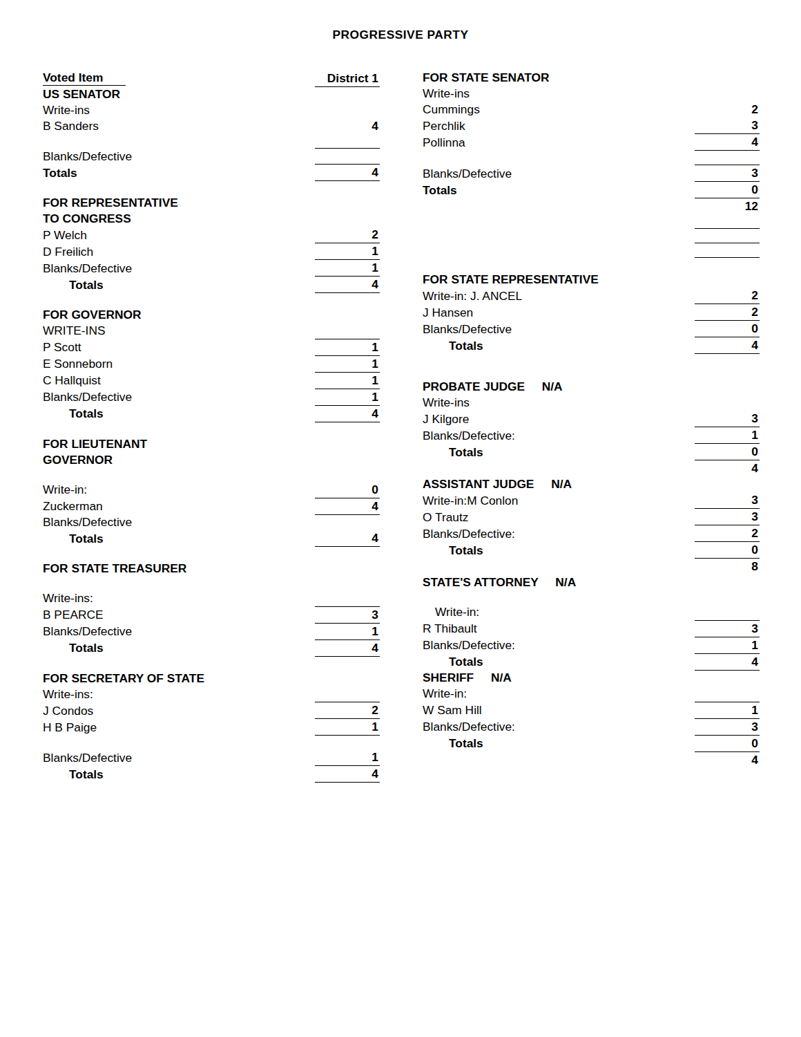PROGRESSIVE PARTY
| Voted Item | District 1 |
| US SENATOR | |
| Write-ins | |
| B Sanders | 4 |
| Blanks/Defective | |
| Totals | 4 |
| FOR REPRESENTATIVE | |
| TO CONGRESS | |
| P Welch | 2 |
| D Freilich | 1 |
| Blanks/Defective | 1 |
| Totals | 4 |
| FOR GOVERNOR | |
| WRITE-INS | |
| P Scott | 1 |
| E Sonneborn | 1 |
| C Hallquist | 1 |
| Blanks/Defective | 1 |
| Totals | 4 |
| FOR LIEUTENANT | |
| GOVERNOR | |
| Write-in: | 0 |
| Zuckerman | 4 |
| Blanks/Defective | |
| Totals | 4 |
| FOR STATE TREASURER | |
| Write-ins: | |
| B PEARCE | 3 |
| Blanks/Defective | 1 |
| Totals | 4 |
| FOR SECRETARY OF STATE | |
| Write-ins: | |
| J Condos | 2 |
| H B Paige | 1 |
| Blanks/Defective | 1 |
| Totals | 4 |
| FOR STATE SENATOR | |
| Write-ins | |
| Cummings | 2 |
| Perchlik | 3 |
| Pollinna | 4 |
| Blanks/Defective | 3 |
| Totals | 0 |
| | 12 |
| FOR STATE REPRESENTATIVE | |
| Write-in: J. ANCEL | 2 |
| J Hansen | 2 |
| Blanks/Defective | 0 |
| Totals | 4 |
| PROBATE JUDGE N/A | |
| Write-ins | |
| J Kilgore | 3 |
| Blanks/Defective: | 1 |
| Totals | 0 |
| | 4 |
| ASSISTANT JUDGE N/A | |
| Write-in:M Conlon | 3 |
| O Trautz | 3 |
| Blanks/Defective: | 2 |
| Totals | 0 |
| | 8 |
| STATE'S ATTORNEY N/A | |
| Write-in: | |
| R Thibault | 3 |
| Blanks/Defective: | 1 |
| Totals | 4 |
| SHERIFF N/A | |
| Write-in: | |
| W Sam Hill | 1 |
| Blanks/Defective: | 3 |
| Totals | 0 |
| | 4 |